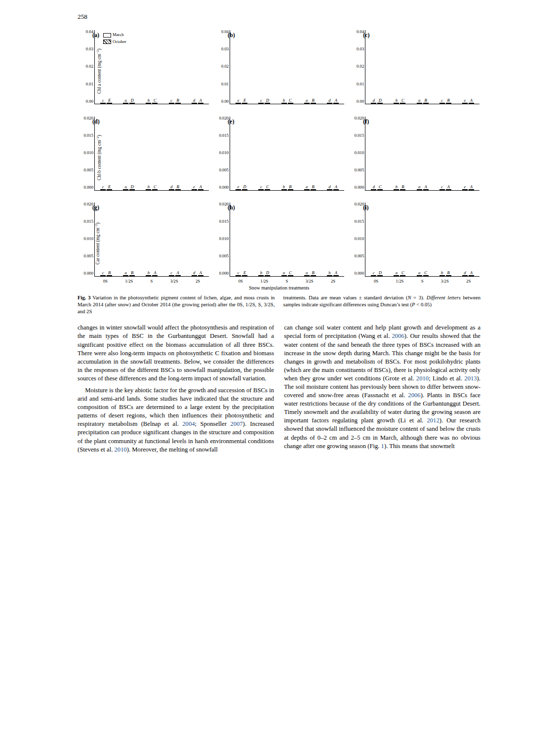258
(a)
Chl a content (mg cm−2)
0.040.030.020.010.00
March
October
c
E
a
D
b
C
c
B
d
A
(b)
0.040.030.020.010.00
e
E
c
D
b
C
a
B
d
A
(c)
0.040.030.020.010.00
d
D
b
C
a
B
c
B
e
A
(d)
Chl b content (mg cm−2)
0.0200.0150.0100.0050.000
c
E
a
D
b
C
d
B
e
A
(e)
0.0200.0150.0100.0050.000
e
D
c
C
b
B
a
B
d
A
(f)
0.0200.0150.0100.0050.000
d
C
b
B
a
A
c
A
e
A
(g)
Car content (mg cm−2)
0.0200.0150.0100.0050.000
c
B
a
B
b
A
c
A
d
A
0S 1/2S S 3/2S 2S
(h)
0.0200.0150.0100.0050.000
c
E
b
D
a
C
a
B
b
A
0S 1/2S S 3/2S 2S
(i)
0.0200.0150.0100.0050.000
c
D
a
C
a
C
b
B
d
A
0S 1/2S S 3/2S 2S
Snow manipulation treatments
Fig. 3 Variation in the photosynthetic pigment content of lichen, algae, and moss crusts in March 2014 (after snow) and October 2014 (the growing period) after the 0S, 1/2S, S, 3/2S, and 2S
treatments. Data are mean values ± standard deviation (N = 3). Different letters between samples indicate significant differences using Duncan’s test (P < 0.05)
changes in winter snowfall would affect the photosynthesis and respiration of the main types of BSC in the Gurbantunggut Desert. Snowfall had a significant positive effect on the biomass accumulation of all three BSCs. There were also long-term impacts on photosynthetic C fixation and biomass accumulation in the snowfall treatments. Below, we consider the differences in the responses of the different BSCs to snowfall manipulation, the possible sources of these differences and the long-term impact of snowfall variation.
Moisture is the key abiotic factor for the growth and succession of BSCs in arid and semi-arid lands. Some studies have indicated that the structure and composition of BSCs are determined to a large extent by the precipitation patterns of desert regions, which then influences their photosynthetic and respiratory metabolism (Belnap et al. 2004; Sponseller 2007). Increased precipitation can produce significant changes in the structure and composition of the plant community at functional levels in harsh environmental conditions (Stevens et al. 2010). Moreover, the melting of snowfall
can change soil water content and help plant growth and development as a special form of precipitation (Wang et al. 2006). Our results showed that the water content of the sand beneath the three types of BSCs increased with an increase in the snow depth during March. This change might be the basis for changes in growth and metabolism of BSCs. For most poikilohydric plants (which are the main constituents of BSCs), there is physiological activity only when they grow under wet conditions (Grote et al. 2010; Lindo et al. 2013). The soil moisture content has previously been shown to differ between snow-covered and snow-free areas (Fassnacht et al. 2006). Plants in BSCs face water restrictions because of the dry conditions of the Gurbantunggut Desert. Timely snowmelt and the availability of water during the growing season are important factors regulating plant growth (Li et al. 2012). Our research showed that snowfall influenced the moisture content of sand below the crusts at depths of 0–2 cm and 2–5 cm in March, although there was no obvious change after one growing season (Fig. 1). This means that snowmelt